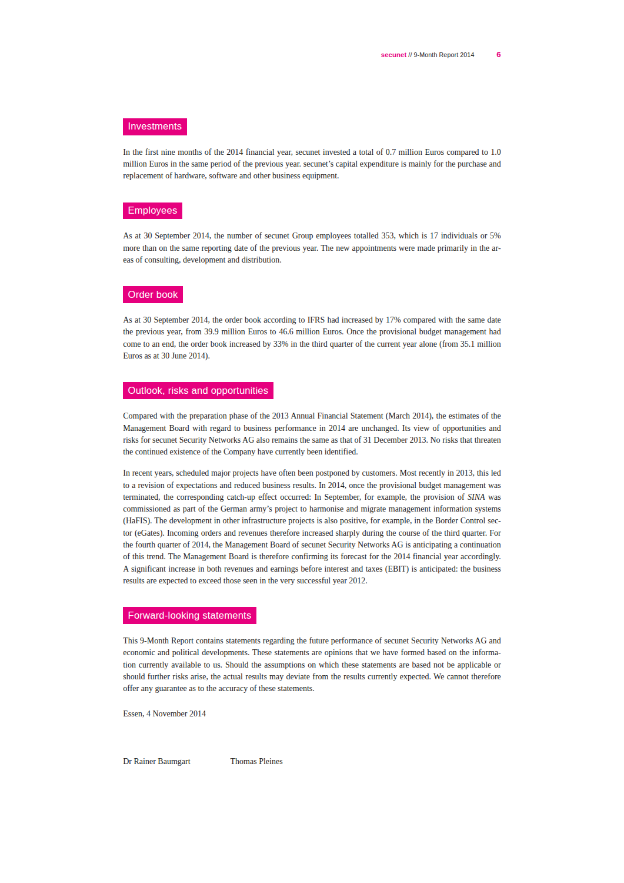secunet // 9-Month Report 20146
Investments
In the first nine months of the 2014 financial year, secunet invested a total of 0.7 million Euros compared to 1.0 million Euros in the same period of the previous year. secunet’s capital expenditure is mainly for the purchase and replacement of hardware, software and other business equipment.
Employees
As at 30 September 2014, the number of secunet Group employees totalled 353, which is 17 individuals or 5% more than on the same reporting date of the previous year. The new appointments were made primarily in the areas of consulting, development and distribution.
Order book
As at 30 September 2014, the order book according to IFRS had increased by 17% compared with the same date the previous year, from 39.9 million Euros to 46.6 million Euros. Once the provisional budget management had come to an end, the order book increased by 33% in the third quarter of the current year alone (from 35.1 million Euros as at 30 June 2014).
Outlook, risks and opportunities
Compared with the preparation phase of the 2013 Annual Financial Statement (March 2014), the estimates of the Management Board with regard to business performance in 2014 are unchanged. Its view of opportunities and risks for secunet Security Networks AG also remains the same as that of 31 December 2013. No risks that threaten the continued existence of the Company have currently been identified.
In recent years, scheduled major projects have often been postponed by customers. Most recently in 2013, this led to a revision of expectations and reduced business results. In 2014, once the provisional budget management was terminated, the corresponding catch-up effect occurred: In September, for example, the provision of SINA was commissioned as part of the German army’s project to harmonise and migrate management information systems (HaFIS). The development in other infrastructure projects is also positive, for example, in the Border Control sector (eGates). Incoming orders and revenues therefore increased sharply during the course of the third quarter. For the fourth quarter of 2014, the Management Board of secunet Security Networks AG is anticipating a continuation of this trend. The Management Board is therefore confirming its forecast for the 2014 financial year accordingly. A significant increase in both revenues and earnings before interest and taxes (EBIT) is anticipated: the business results are expected to exceed those seen in the very successful year 2012.
Forward-looking statements
This 9-Month Report contains statements regarding the future performance of secunet Security Networks AG and economic and political developments. These statements are opinions that we have formed based on the information currently available to us. Should the assumptions on which these statements are based not be applicable or should further risks arise, the actual results may deviate from the results currently expected. We cannot therefore offer any guarantee as to the accuracy of these statements.
Essen, 4 November 2014
Dr Rainer Baumgart Thomas Pleines